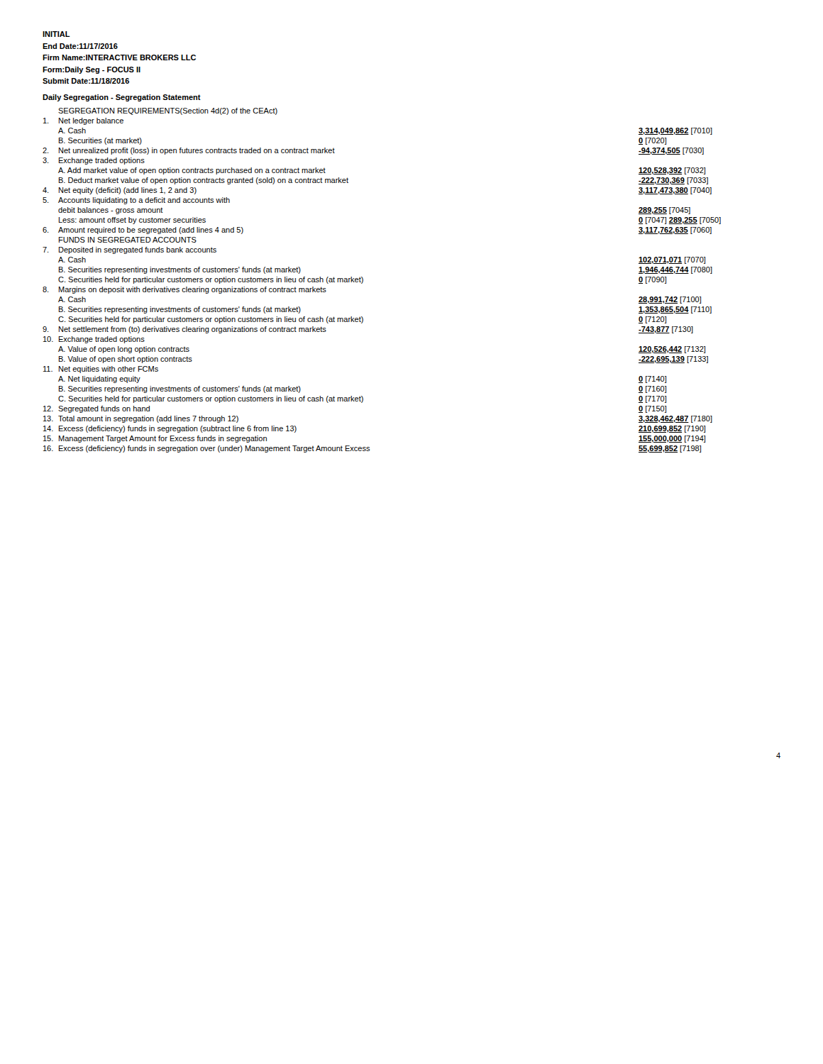INITIAL
End Date:11/17/2016
Firm Name:INTERACTIVE BROKERS LLC
Form:Daily Seg - FOCUS II
Submit Date:11/18/2016
Daily Segregation - Segregation Statement
| | SEGREGATION REQUIREMENTS(Section 4d(2) of the CEAct) | |
| 1. | Net ledger balance | |
| | A. Cash | 3,314,049,862 [7010] |
| | B. Securities (at market) | 0 [7020] |
| 2. | Net unrealized profit (loss) in open futures contracts traded on a contract market | -94,374,505 [7030] |
| 3. | Exchange traded options | |
| | A. Add market value of open option contracts purchased on a contract market | 120,528,392 [7032] |
| | B. Deduct market value of open option contracts granted (sold) on a contract market | -222,730,369 [7033] |
| 4. | Net equity (deficit) (add lines 1, 2 and 3) | 3,117,473,380 [7040] |
| 5. | Accounts liquidating to a deficit and accounts with | |
| | debit balances - gross amount | 289,255 [7045] |
| | Less: amount offset by customer securities | 0 [7047] 289,255 [7050] |
| 6. | Amount required to be segregated (add lines 4 and 5) | 3,117,762,635 [7060] |
| | FUNDS IN SEGREGATED ACCOUNTS | |
| 7. | Deposited in segregated funds bank accounts | |
| | A. Cash | 102,071,071 [7070] |
| | B. Securities representing investments of customers' funds (at market) | 1,946,446,744 [7080] |
| | C. Securities held for particular customers or option customers in lieu of cash (at market) | 0 [7090] |
| 8. | Margins on deposit with derivatives clearing organizations of contract markets | |
| | A. Cash | 28,991,742 [7100] |
| | B. Securities representing investments of customers' funds (at market) | 1,353,865,504 [7110] |
| | C. Securities held for particular customers or option customers in lieu of cash (at market) | 0 [7120] |
| 9. | Net settlement from (to) derivatives clearing organizations of contract markets | -743,877 [7130] |
| 10. | Exchange traded options | |
| | A. Value of open long option contracts | 120,526,442 [7132] |
| | B. Value of open short option contracts | -222,695,139 [7133] |
| 11. | Net equities with other FCMs | |
| | A. Net liquidating equity | 0 [7140] |
| | B. Securities representing investments of customers' funds (at market) | 0 [7160] |
| | C. Securities held for particular customers or option customers in lieu of cash (at market) | 0 [7170] |
| 12. | Segregated funds on hand | 0 [7150] |
| 13. | Total amount in segregation (add lines 7 through 12) | 3,328,462,487 [7180] |
| 14. | Excess (deficiency) funds in segregation (subtract line 6 from line 13) | 210,699,852 [7190] |
| 15. | Management Target Amount for Excess funds in segregation | 155,000,000 [7194] |
| 16. | Excess (deficiency) funds in segregation over (under) Management Target Amount Excess | 55,699,852 [7198] |
4